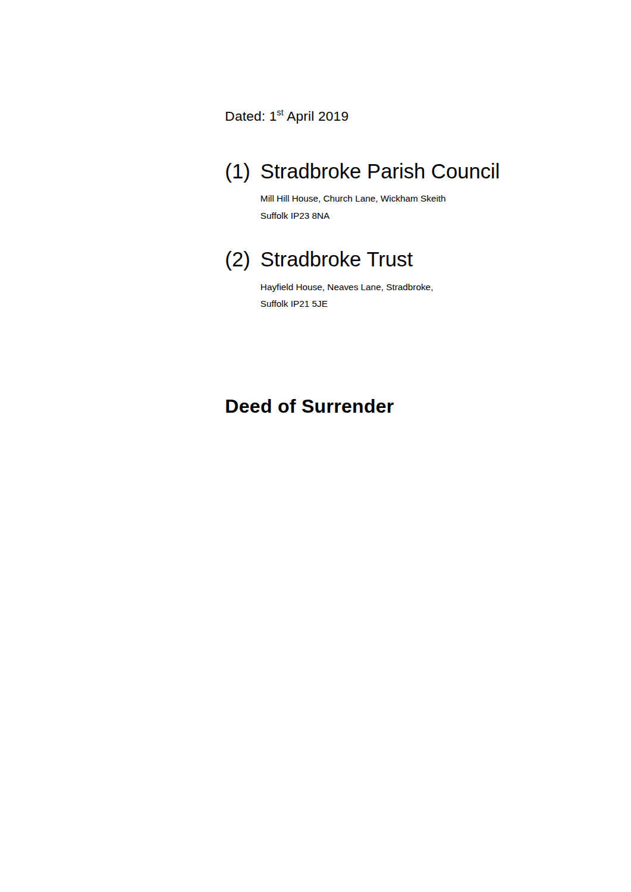Dated: 1st April 2019
(1) Stradbroke Parish Council
Mill Hill House, Church Lane, Wickham Skeith
Suffolk IP23 8NA
(2) Stradbroke Trust
Hayfield House, Neaves Lane, Stradbroke,
Suffolk IP21 5JE
Deed of Surrender